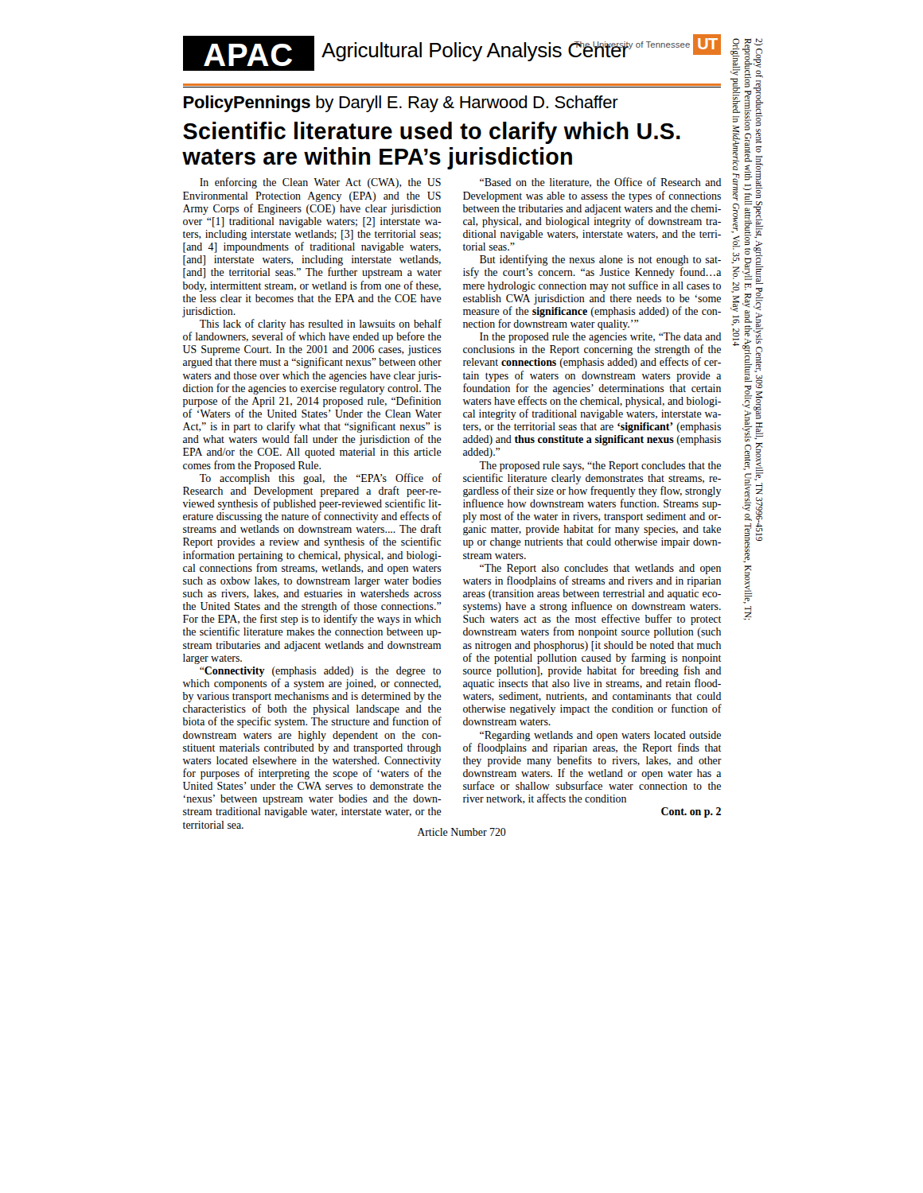Originally published in MidAmerica Farmer Grower, Vol. 35, No. 20, May 16, 2014
Reproduction Permission Granted with 1) full attribution to Daryll E. Ray and the Agricultural Policy Analysis Center, University of Tennessee, Knoxville, TN;
2) Copy of reproduction sent to Information Specialist, Agricultural Policy Analysis Center, 309 Morgan Hall, Knoxville, TN 37996-4519
APAC
Agricultural Policy Analysis Center
The University of Tennessee UT
PolicyPennings by Daryll E. Ray & Harwood D. Schaffer
Scientific literature used to clarify which U.S. waters are within EPA’s jurisdiction
In enforcing the Clean Water Act (CWA), the US Environmental Protection Agency (EPA) and the US Army Corps of Engineers (COE) have clear jurisdiction over “[1] traditional navigable waters; [2] interstate waters, including interstate wetlands; [3] the territorial seas; [and 4] impoundments of traditional navigable waters, [and] interstate waters, including interstate wetlands, [and] the territorial seas.” The further upstream a water body, intermittent stream, or wetland is from one of these, the less clear it becomes that the EPA and the COE have jurisdiction.
This lack of clarity has resulted in lawsuits on behalf of landowners, several of which have ended up before the US Supreme Court. In the 2001 and 2006 cases, justices argued that there must a “significant nexus” between other waters and those over which the agencies have clear jurisdiction for the agencies to exercise regulatory control. The purpose of the April 21, 2014 proposed rule, “Definition of ‘Waters of the United States’ Under the Clean Water Act,” is in part to clarify what that “significant nexus” is and what waters would fall under the jurisdiction of the EPA and/or the COE. All quoted material in this article comes from the Proposed Rule.
To accomplish this goal, the “EPA’s Office of Research and Development prepared a draft peer-reviewed synthesis of published peer-reviewed scientific literature discussing the nature of connectivity and effects of streams and wetlands on downstream waters.... The draft Report provides a review and synthesis of the scientific information pertaining to chemical, physical, and biological connections from streams, wetlands, and open waters such as oxbow lakes, to downstream larger water bodies such as rivers, lakes, and estuaries in watersheds across the United States and the strength of those connections.” For the EPA, the first step is to identify the ways in which the scientific literature makes the connection between upstream tributaries and adjacent wetlands and downstream larger waters.
“Connectivity (emphasis added) is the degree to which components of a system are joined, or connected, by various transport mechanisms and is determined by the characteristics of both the physical landscape and the biota of the specific system. The structure and function of downstream waters are highly dependent on the constituent materials contributed by and transported through waters located elsewhere in the watershed. Connectivity for purposes of interpreting the scope of ‘waters of the United States’ under the CWA serves to demonstrate the ‘nexus’ between upstream water bodies and the downstream traditional navigable water, interstate water, or the territorial sea.
“Based on the literature, the Office of Research and Development was able to assess the types of connections between the tributaries and adjacent waters and the chemical, physical, and biological integrity of downstream traditional navigable waters, interstate waters, and the territorial seas.”
But identifying the nexus alone is not enough to satisfy the court’s concern. “as Justice Kennedy found…a mere hydrologic connection may not suffice in all cases to establish CWA jurisdiction and there needs to be ‘some measure of the significance (emphasis added) of the connection for downstream water quality.’”
In the proposed rule the agencies write, “The data and conclusions in the Report concerning the strength of the relevant connections (emphasis added) and effects of certain types of waters on downstream waters provide a foundation for the agencies’ determinations that certain waters have effects on the chemical, physical, and biological integrity of traditional navigable waters, interstate waters, or the territorial seas that are ‘significant’ (emphasis added) and thus constitute a significant nexus (emphasis added).”
The proposed rule says, “the Report concludes that the scientific literature clearly demonstrates that streams, regardless of their size or how frequently they flow, strongly influence how downstream waters function. Streams supply most of the water in rivers, transport sediment and organic matter, provide habitat for many species, and take up or change nutrients that could otherwise impair downstream waters.
“The Report also concludes that wetlands and open waters in floodplains of streams and rivers and in riparian areas (transition areas between terrestrial and aquatic ecosystems) have a strong influence on downstream waters. Such waters act as the most effective buffer to protect downstream waters from nonpoint source pollution (such as nitrogen and phosphorus) [it should be noted that much of the potential pollution caused by farming is nonpoint source pollution], provide habitat for breeding fish and aquatic insects that also live in streams, and retain floodwaters, sediment, nutrients, and contaminants that could otherwise negatively impact the condition or function of downstream waters.
“Regarding wetlands and open waters located outside of floodplains and riparian areas, the Report finds that they provide many benefits to rivers, lakes, and other downstream waters. If the wetland or open water has a surface or shallow subsurface water connection to the river network, it affects the condition
Cont. on p. 2
Article Number 720